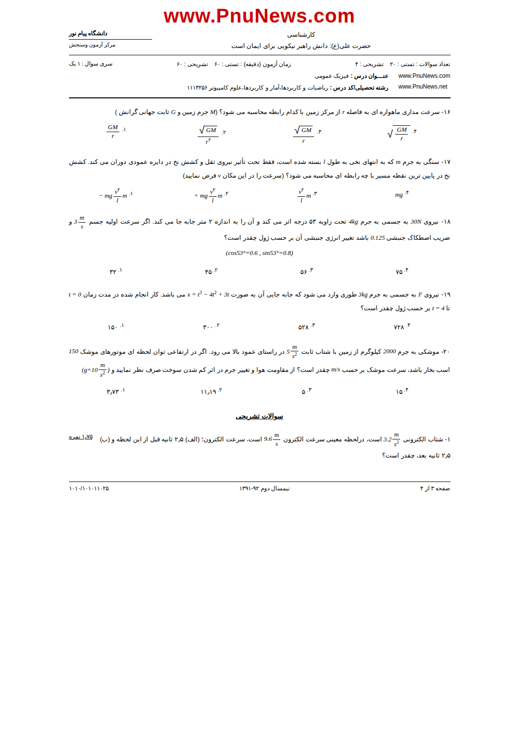www. PnuNews. com
کارشناسی
حضرت علی(ع): دانش راهبر نیکویی برای ایمان است
دانشگاه پیام نور
مرکز آزمون وسنجش
تعداد سوالات : تستی : ۲۰ تشریحی : ۴
زمان آزمون (دقیقه) : تستی : ۶۰ تشریحی : ۶۰
سری سوال : ۱ یک
www.PnuNews.com
www.PnuNews.net
عنـــوان درس : فیزیک عمومی
رشته تحصیلی/کد درس : ریاضیات و کاربردها،آمار و کاربردها،علوم کامپیوتر ۱۱۱۳۲۵۶
۱۶- سرعت مداری ماهواره ای به فاصله r از مرکز زمین با کدام رابطه محاسبه می شود؟ (M جرم زمین و G ثابت جهانی گرانش )
۴. √GM r
۳. √GM r
۲. √GM r۲
۱. GM r
۱۷- سنگی به جرم m که به انتهای نخی به طول l بسته شده است، فقط تحت تأثیر نیروی ثقل و کشش نخ در دایره عمودی دوران می کند. کشش نخ در پایین ترین نقطه مسیر با چه رابطه ای محاسبه می شود؟ (سرعت را در این مکان v فرض نمایید)
۴. mg
۳. mv۲ l
۲. mv۲ l+ mg
۱. mv۲ l− mg
۱۸- نیروی 30N به جسمی به جرم 4kg تحت زاویه ۵۳ درجه اثر می کند و آن را به اندازه ۲ متر جابه جا می کند. اگر سرعت اولیه جسم 3ms و ضریب اصطکاک جنبشی 0.125 باشد تغییر انرژی جنبشی آن بر حسب ژول چقدر است؟
(cos53°=0.6 , sin53°=0.8)
۴. ۷۵
۳. ۵۶
۲. ۴۵
۱. ۳۲
۱۹- نیروی F به جسمی به جرم 3kg طوری وارد می شود که جابه جایی آن به صورت x = t3 − 4t2 + 3t می باشد. کار انجام شده در مدت زمان t = 0 تا t = 4 بر حسب ژول چقدر است؟
۴. ۷۲۸
۳. ۵۲۸
۲. ۳۰۰
۱. ۱۵۰
۲۰- موشکی به جرم 2000 کیلوگرم از زمین با شتاب ثابت 5ms2 در راستای عمود بالا می رود. اگر در ارتفاعی توان لحظه ای موتورهای موشک 150 اسب بخار باشد، سرعت موشک بر حسب m/s چقدر است؟ از مقاومت هوا و تغییر جرم در اثر کم شدن سوخت صرف نظر نمایید و (g=10ms2)
۴. ۱۵
۳. ۵
۲. ۱۱٫۱۹
۱. ۳٫۷۳
سوالات تشریحی
۱٫۷۵ نمره
۱- شتاب الکترونی 3.2ms2 است، درلحظه معینی سرعت الکترون 9.6ms است، سرعت الکترون؛ (الف) ۲٫۵ ثانیه قبل از این لحظه و (ب) ۲٫۵ ثانیه بعد، چقدر است؟
صفحه ۳ از ۴
نیمسال دوم ۹۲-۱۳۹۱
۱۰۱۰/۱۰۱۰۱۱۰۲۵